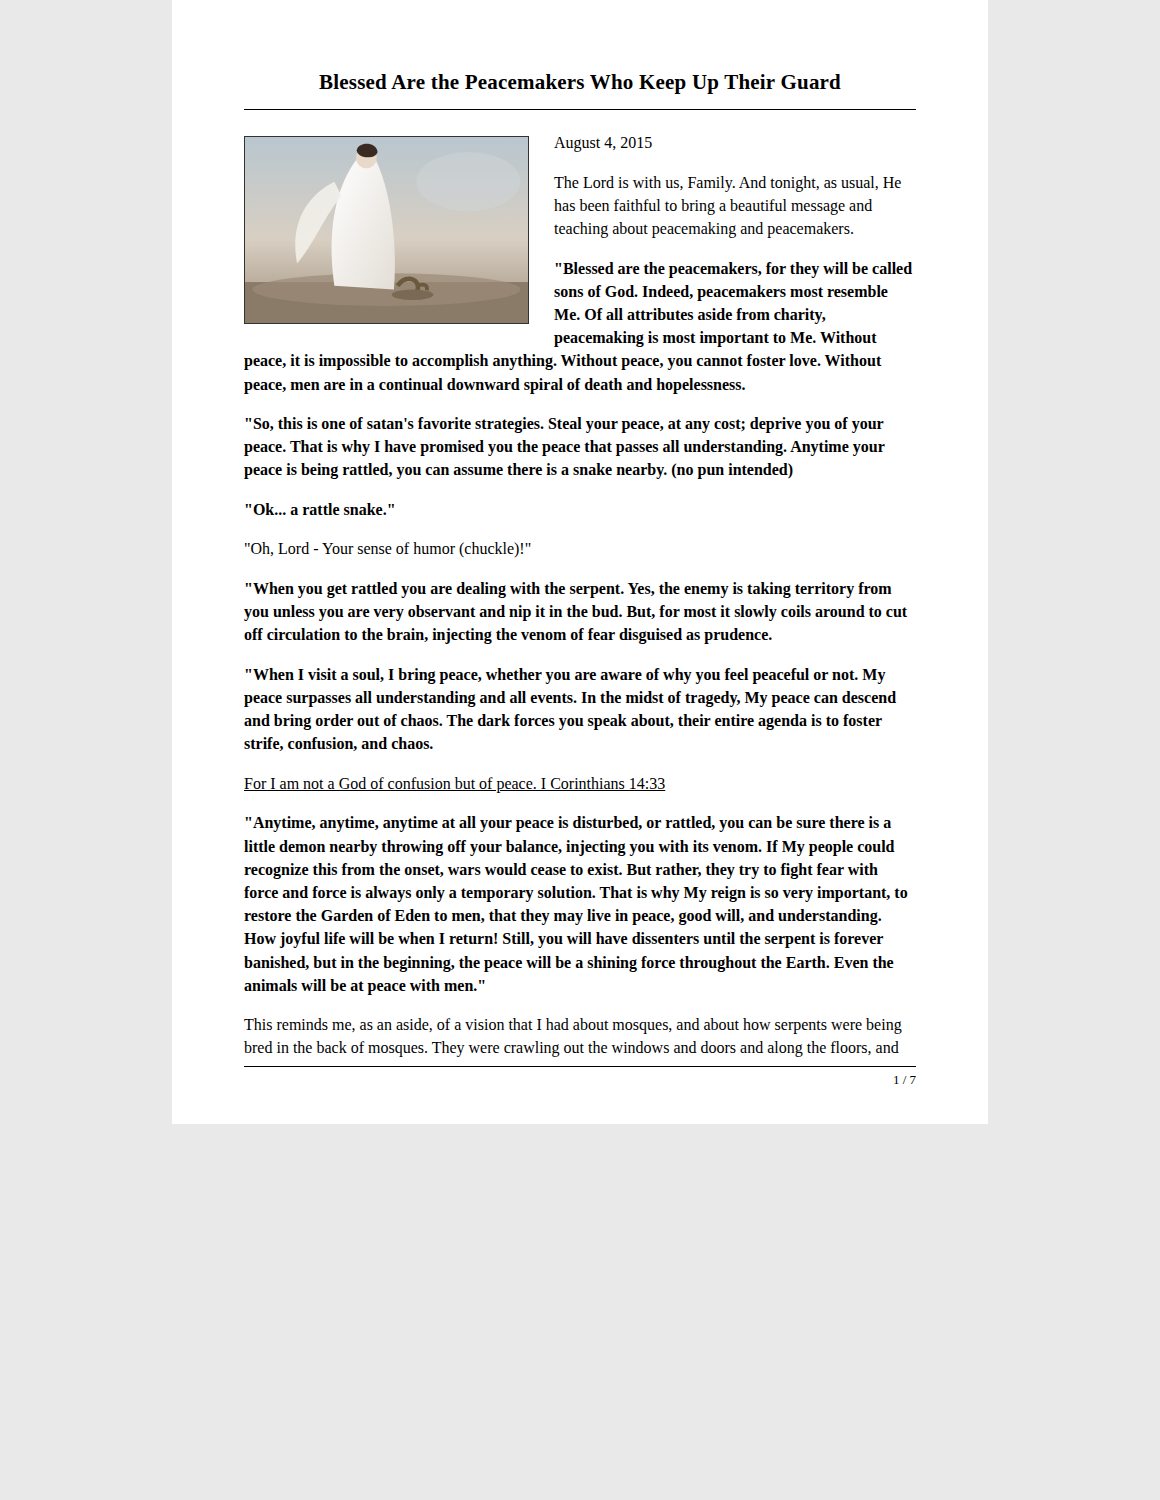Blessed Are the Peacemakers Who Keep Up Their Guard
August 4, 2015
The Lord is with us, Family. And tonight, as usual, He has been faithful to bring a beautiful message and teaching about peacemaking and peacemakers.
"Blessed are the peacemakers, for they will be called sons of God. Indeed, peacemakers most resemble Me. Of all attributes aside from charity, peacemaking is most important to Me. Without peace, it is impossible to accomplish anything. Without peace, you cannot foster love. Without peace, men are in a continual downward spiral of death and hopelessness.
"So, this is one of satan's favorite strategies. Steal your peace, at any cost; deprive you of your peace. That is why I have promised you the peace that passes all understanding. Anytime your peace is being rattled, you can assume there is a snake nearby. (no pun intended)
"Ok... a rattle snake."
"Oh, Lord - Your sense of humor (chuckle)!"
"When you get rattled you are dealing with the serpent. Yes, the enemy is taking territory from you unless you are very observant and nip it in the bud. But, for most it slowly coils around to cut off circulation to the brain, injecting the venom of fear disguised as prudence.
"When I visit a soul, I bring peace, whether you are aware of why you feel peaceful or not. My peace surpasses all understanding and all events. In the midst of tragedy, My peace can descend and bring order out of chaos. The dark forces you speak about, their entire agenda is to foster strife, confusion, and chaos.
For I am not a God of confusion but of peace. I Corinthians 14:33
"Anytime, anytime, anytime at all your peace is disturbed, or rattled, you can be sure there is a little demon nearby throwing off your balance, injecting you with its venom. If My people could recognize this from the onset, wars would cease to exist. But rather, they try to fight fear with force and force is always only a temporary solution. That is why My reign is so very important, to restore the Garden of Eden to men, that they may live in peace, good will, and understanding. How joyful life will be when I return! Still, you will have dissenters until the serpent is forever banished, but in the beginning, the peace will be a shining force throughout the Earth. Even the animals will be at peace with men."
This reminds me, as an aside, of a vision that I had about mosques, and about how serpents were being bred in the back of mosques. They were crawling out the windows and doors and along the floors, and
1 / 7